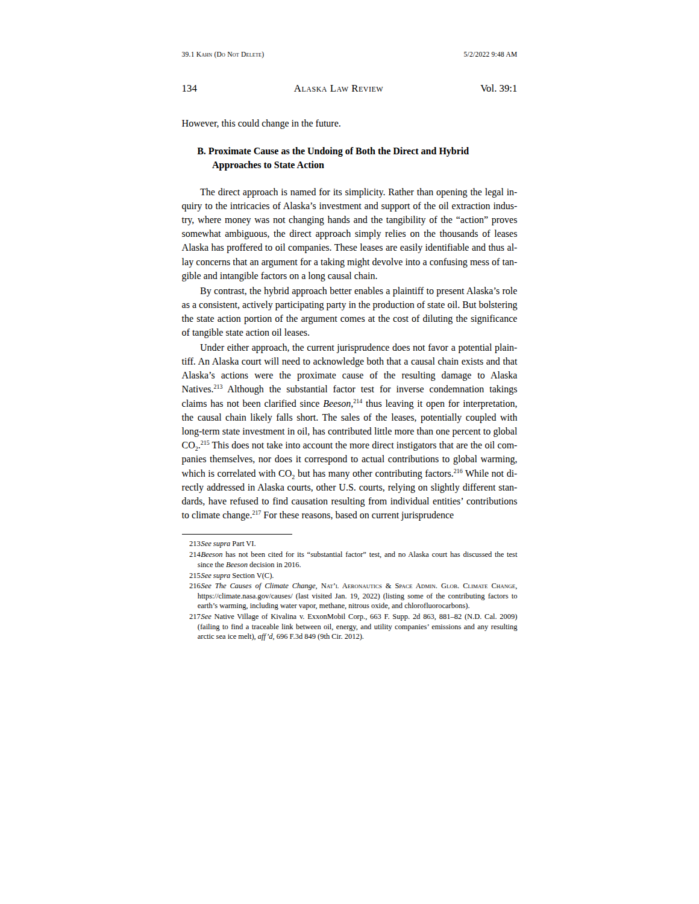39.1 Kahn (Do Not Delete) 5/2/2022 9:48 AM
134 Alaska Law Review Vol. 39:1
However, this could change in the future.
B. Proximate Cause as the Undoing of Both the Direct and Hybrid Approaches to State Action
The direct approach is named for its simplicity. Rather than opening the legal inquiry to the intricacies of Alaska’s investment and support of the oil extraction industry, where money was not changing hands and the tangibility of the “action” proves somewhat ambiguous, the direct approach simply relies on the thousands of leases Alaska has proffered to oil companies. These leases are easily identifiable and thus allay concerns that an argument for a taking might devolve into a confusing mess of tangible and intangible factors on a long causal chain.
By contrast, the hybrid approach better enables a plaintiff to present Alaska’s role as a consistent, actively participating party in the production of state oil. But bolstering the state action portion of the argument comes at the cost of diluting the significance of tangible state action oil leases.
Under either approach, the current jurisprudence does not favor a potential plaintiff. An Alaska court will need to acknowledge both that a causal chain exists and that Alaska’s actions were the proximate cause of the resulting damage to Alaska Natives.213 Although the substantial factor test for inverse condemnation takings claims has not been clarified since Beeson,214 thus leaving it open for interpretation, the causal chain likely falls short. The sales of the leases, potentially coupled with long-term state investment in oil, has contributed little more than one percent to global CO2.215 This does not take into account the more direct instigators that are the oil companies themselves, nor does it correspond to actual contributions to global warming, which is correlated with CO2 but has many other contributing factors.216 While not directly addressed in Alaska courts, other U.S. courts, relying on slightly different standards, have refused to find causation resulting from individual entities’ contributions to climate change.217 For these reasons, based on current jurisprudence
213. See supra Part VI.
214. Beeson has not been cited for its “substantial factor” test, and no Alaska court has discussed the test since the Beeson decision in 2016.
215. See supra Section V(C).
216. See The Causes of Climate Change, Nat’l Aeronautics & Space Admin. Glob. Climate Change, https://climate.nasa.gov/causes/ (last visited Jan. 19, 2022) (listing some of the contributing factors to earth’s warming, including water vapor, methane, nitrous oxide, and chlorofluorocarbons).
217. See Native Village of Kivalina v. ExxonMobil Corp., 663 F. Supp. 2d 863, 881–82 (N.D. Cal. 2009) (failing to find a traceable link between oil, energy, and utility companies’ emissions and any resulting arctic sea ice melt), aff’d, 696 F.3d 849 (9th Cir. 2012).